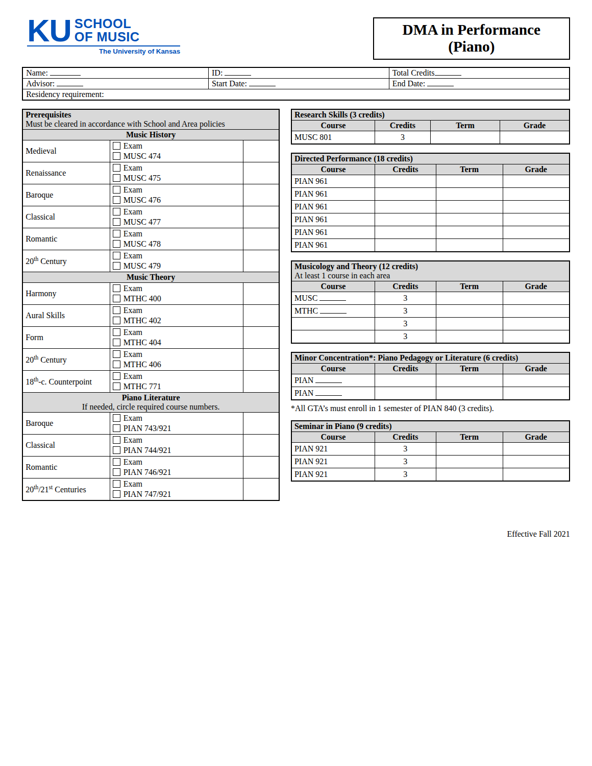KU
SCHOOL
OF MUSIC
The University of Kansas
DMA in Performance
(Piano)
| Name: | ID: | Total Credits |
| Advisor: | Start Date: | End Date: |
| Residency requirement: |
| Prerequisites Must be cleared in accordance with School and Area policies |
| Music History |
| Medieval | Exam MUSC 474 | |
| Renaissance | Exam MUSC 475 | |
| Baroque | Exam MUSC 476 | |
| Classical | Exam MUSC 477 | |
| Romantic | Exam MUSC 478 | |
| 20 th Century | Exam MUSC 479 | |
| Music Theory |
| Harmony | Exam MTHC 400 | |
| Aural Skills | Exam MTHC 402 | |
| Form | Exam MTHC 404 | |
| 20 th Century | Exam MTHC 406 | |
| 18 th -c. Counterpoint | Exam MTHC 771 | |
| Piano Literature If needed, circle required course numbers. |
| Baroque | Exam PIAN 743/921 | |
| Classical | Exam PIAN 744/921 | |
| Romantic | Exam PIAN 746/921 | |
| 20 th /21 st Centuries | Exam PIAN 747/921 | |
| Research Skills (3 credits) |
| Course | Credits | Term | Grade |
| MUSC 801 | 3 | | |
| Directed Performance (18 credits) |
| Course | Credits | Term | Grade |
| PIAN 961 | | | |
| PIAN 961 | | | |
| PIAN 961 | | | |
| PIAN 961 | | | |
| PIAN 961 | | | |
| PIAN 961 | | | |
| Musicology and Theory (12 credits) At least 1 course in each area |
| Course | Credits | Term | Grade |
| MUSC | 3 | | |
| MTHC | 3 | | |
| | 3 | | |
| | 3 | | |
| Minor Concentration*: Piano Pedagogy or Literature (6 credits) |
| Course | Credits | Term | Grade |
| PIAN | | | |
| PIAN | | | |
*All GTA’s must enroll in 1 semester of PIAN 840 (3 credits).
| Seminar in Piano (9 credits) |
| Course | Credits | Term | Grade |
| PIAN 921 | 3 | | |
| PIAN 921 | 3 | | |
| PIAN 921 | 3 | | |
Effective Fall 2021